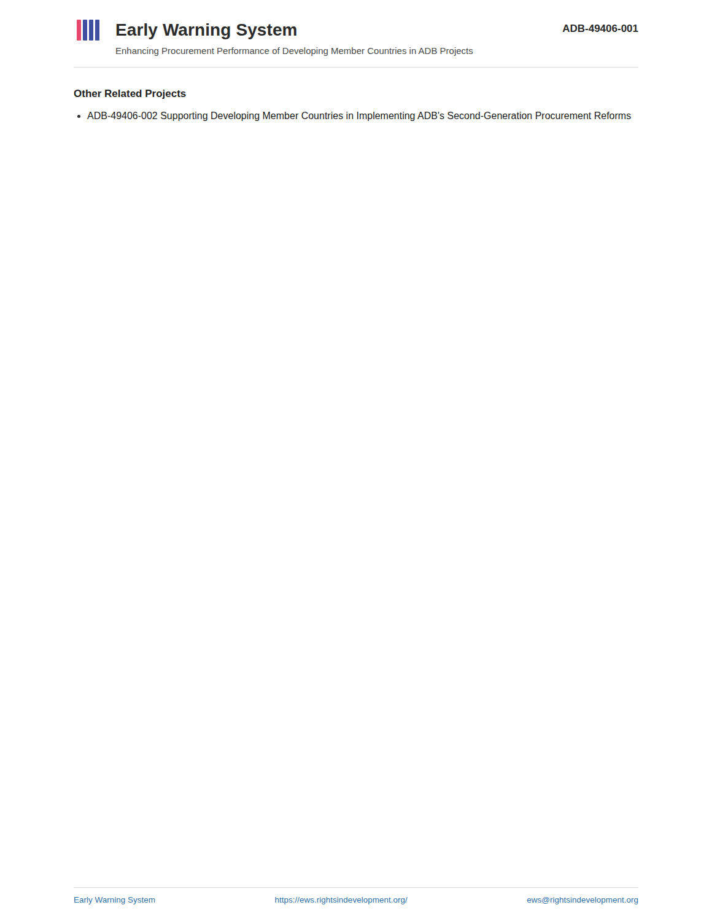Early Warning System
Enhancing Procurement Performance of Developing Member Countries in ADB Projects
ADB-49406-001
Other Related Projects
ADB-49406-002 Supporting Developing Member Countries in Implementing ADB's Second-Generation Procurement Reforms
Early Warning System
https://ews.rightsindevelopment.org/
ews@rightsindevelopment.org